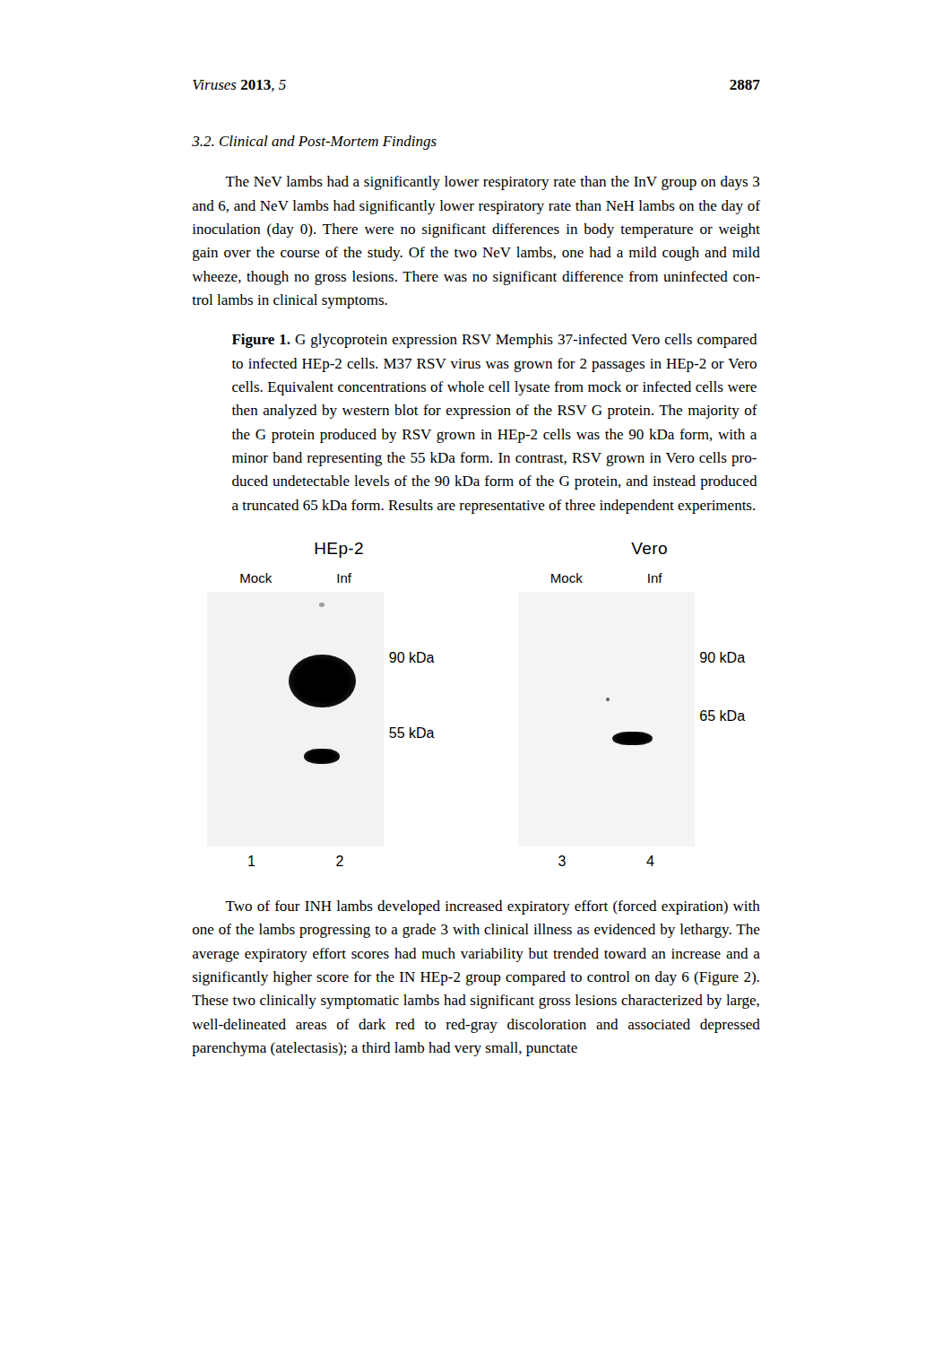Viruses 2013, 5
2887
3.2. Clinical and Post-Mortem Findings
The NeV lambs had a significantly lower respiratory rate than the InV group on days 3 and 6, and NeV lambs had significantly lower respiratory rate than NeH lambs on the day of inoculation (day 0). There were no significant differences in body temperature or weight gain over the course of the study. Of the two NeV lambs, one had a mild cough and mild wheeze, though no gross lesions. There was no significant difference from uninfected control lambs in clinical symptoms.
Figure 1. G glycoprotein expression RSV Memphis 37-infected Vero cells compared to infected HEp-2 cells. M37 RSV virus was grown for 2 passages in HEp-2 or Vero cells. Equivalent concentrations of whole cell lysate from mock or infected cells were then analyzed by western blot for expression of the RSV G protein. The majority of the G protein produced by RSV grown in HEp-2 cells was the 90 kDa form, with a minor band representing the 55 kDa form. In contrast, RSV grown in Vero cells produced undetectable levels of the 90 kDa form of the G protein, and instead produced a truncated 65 kDa form. Results are representative of three independent experiments.
HEp-2
Mock Inf
12
90 kDa
55 kDa
Vero
Mock Inf
34
90 kDa
65 kDa
Two of four INH lambs developed increased expiratory effort (forced expiration) with one of the lambs progressing to a grade 3 with clinical illness as evidenced by lethargy. The average expiratory effort scores had much variability but trended toward an increase and a significantly higher score for the IN HEp-2 group compared to control on day 6 (Figure 2). These two clinically symptomatic lambs had significant gross lesions characterized by large, well-delineated areas of dark red to red-gray discoloration and associated depressed parenchyma (atelectasis); a third lamb had very small, punctate